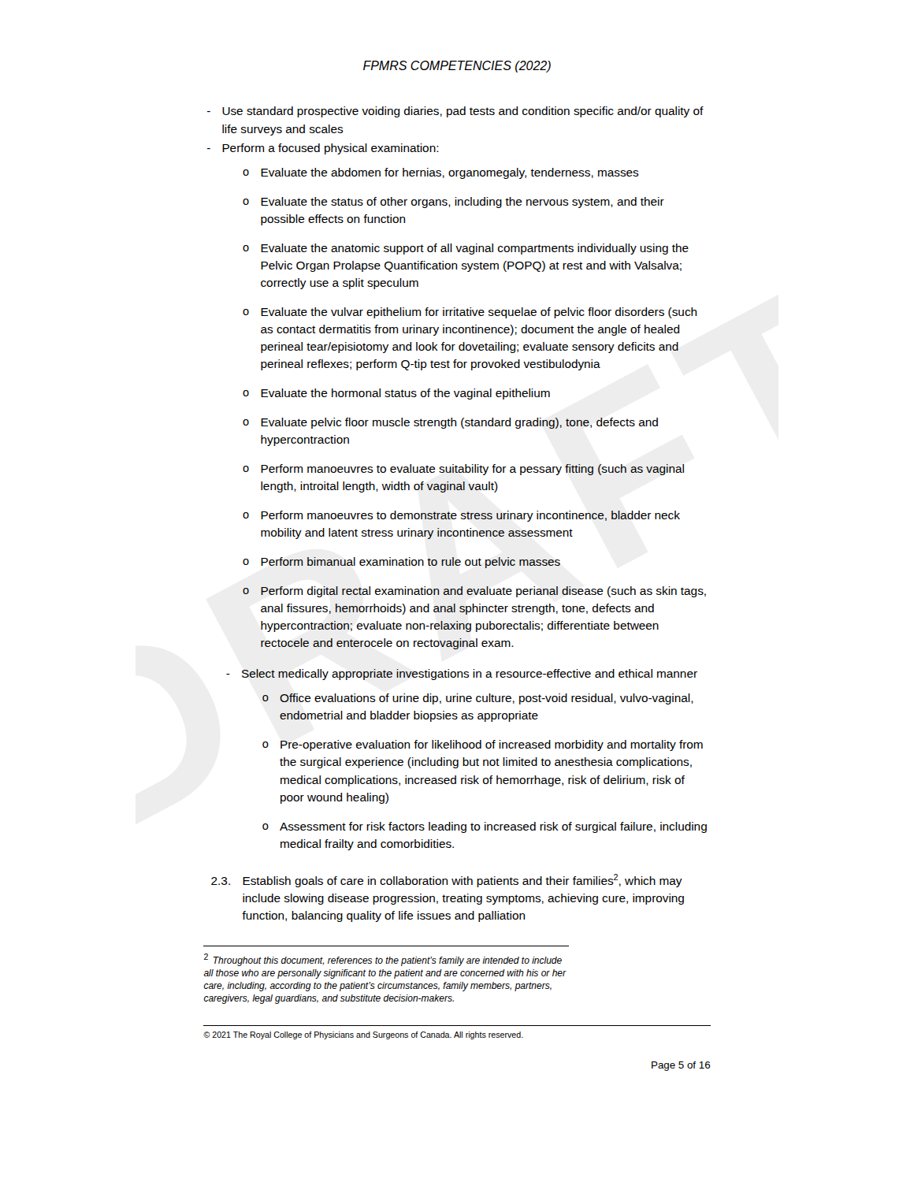DRAFT
FPMRS COMPETENCIES (2022)
Use standard prospective voiding diaries, pad tests and condition specific and/or quality of life surveys and scales
Perform a focused physical examination:
Evaluate the abdomen for hernias, organomegaly, tenderness, masses
Evaluate the status of other organs, including the nervous system, and their possible effects on function
Evaluate the anatomic support of all vaginal compartments individually using the Pelvic Organ Prolapse Quantification system (POPQ) at rest and with Valsalva; correctly use a split speculum
Evaluate the vulvar epithelium for irritative sequelae of pelvic floor disorders (such as contact dermatitis from urinary incontinence); document the angle of healed perineal tear/episiotomy and look for dovetailing; evaluate sensory deficits and perineal reflexes; perform Q-tip test for provoked vestibulodynia
Evaluate the hormonal status of the vaginal epithelium
Evaluate pelvic floor muscle strength (standard grading), tone, defects and hypercontraction
Perform manoeuvres to evaluate suitability for a pessary fitting (such as vaginal length, introital length, width of vaginal vault)
Perform manoeuvres to demonstrate stress urinary incontinence, bladder neck mobility and latent stress urinary incontinence assessment
Perform bimanual examination to rule out pelvic masses
Perform digital rectal examination and evaluate perianal disease (such as skin tags, anal fissures, hemorrhoids) and anal sphincter strength, tone, defects and hypercontraction; evaluate non-relaxing puborectalis; differentiate between rectocele and enterocele on rectovaginal exam.
Select medically appropriate investigations in a resource-effective and ethical manner
Office evaluations of urine dip, urine culture, post-void residual, vulvo-vaginal, endometrial and bladder biopsies as appropriate
Pre-operative evaluation for likelihood of increased morbidity and mortality from the surgical experience (including but not limited to anesthesia complications, medical complications, increased risk of hemorrhage, risk of delirium, risk of poor wound healing)
Assessment for risk factors leading to increased risk of surgical failure, including medical frailty and comorbidities.
2.3. Establish goals of care in collaboration with patients and their families2, which may include slowing disease progression, treating symptoms, achieving cure, improving function, balancing quality of life issues and palliation
2 Throughout this document, references to the patient’s family are intended to include all those who are personally significant to the patient and are concerned with his or her care, including, according to the patient’s circumstances, family members, partners, caregivers, legal guardians, and substitute decision-makers.
© 2021 The Royal College of Physicians and Surgeons of Canada. All rights reserved.
Page 5 of 16